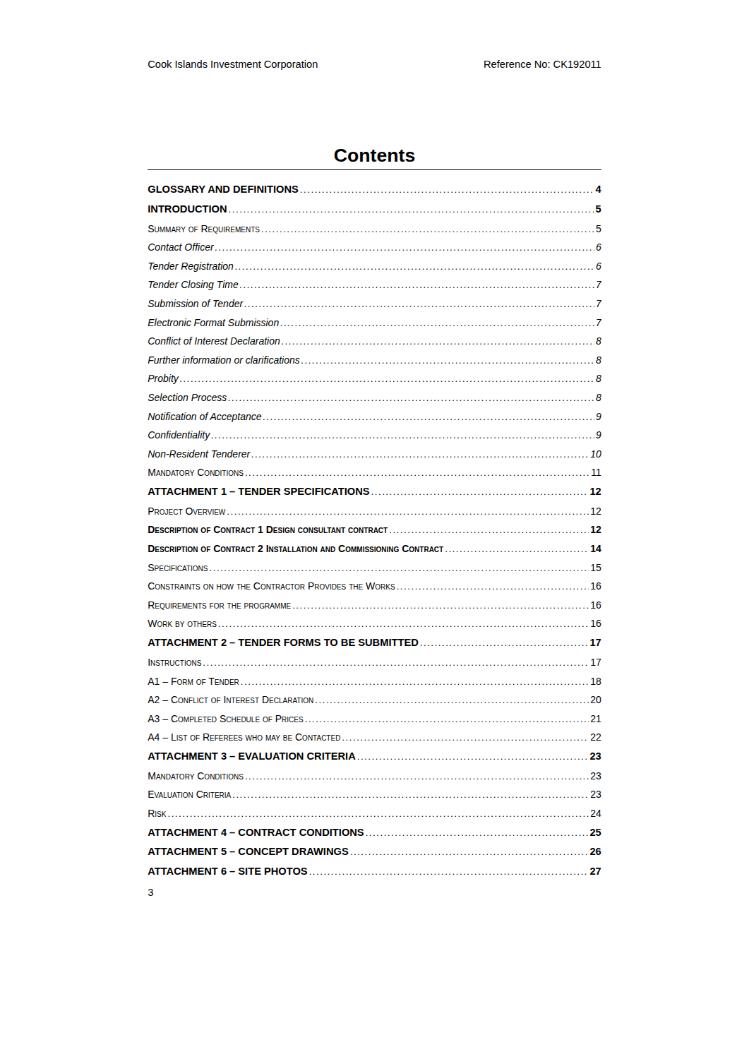Cook Islands Investment Corporation
Reference No: CK192011
Contents
Glossary and Definitions........................................................................................................................... 4
Introduction................................................................................................................................................. 5
Summary of Requirements................................................................................................................................. 5
Contact Officer................................................................................................................................................. 6
Tender Registration......................................................................................................................................... 6
Tender Closing Time....................................................................................................................................... 7
Submission of Tender..................................................................................................................................... 7
Electronic Format Submission......................................................................................................................... 7
Conflict of Interest Declaration....................................................................................................................... 8
Further information or clarifications............................................................................................................. 8
Probity......................................................................................................................................................... 8
Selection Process........................................................................................................................................... 8
Notification of Acceptance................................................................................................................................. 9
Confidentiality............................................................................................................................................... 9
Non-Resident Tenderer................................................................................................................................. 10
Mandatory Conditions......................................................................................................................................... 11
Attachment 1 – Tender Specifications......................................................................................... 12
Project Overview................................................................................................................................................. 12
Description of Contract 1 Design consultant contract......................................................................... 12
Description of Contract 2 Installation and Commissioning Contract............................................. 14
Specifications......................................................................................................................................................... 15
Constraints on how the Contractor Provides the Works................................................................................. 16
Requirements for the programme................................................................................................................. 16
Work by others..................................................................................................................................................... 16
Attachment 2 – Tender Forms to be Submitted................................................................. 17
Instructions............................................................................................................................................................. 17
A1 – Form of Tender............................................................................................................................................. 18
A2 – Conflict of Interest Declaration................................................................................................................. 20
A3 – Completed Schedule of Prices..................................................................................................................... 21
A4 – List of Referees who may be Contacted......................................................................................................... 22
Attachment 3 – Evaluation Criteria................................................................................................. 23
Mandatory Conditions......................................................................................................................................... 23
Evaluation Criteria................................................................................................................................................. 23
Risk............................................................................................................................................................................. 24
Attachment 4 – Contract Conditions................................................................................................. 25
Attachment 5 – Concept Drawings......................................................................................................... 26
Attachment 6 – Site Photos......................................................................................................................... 27
3